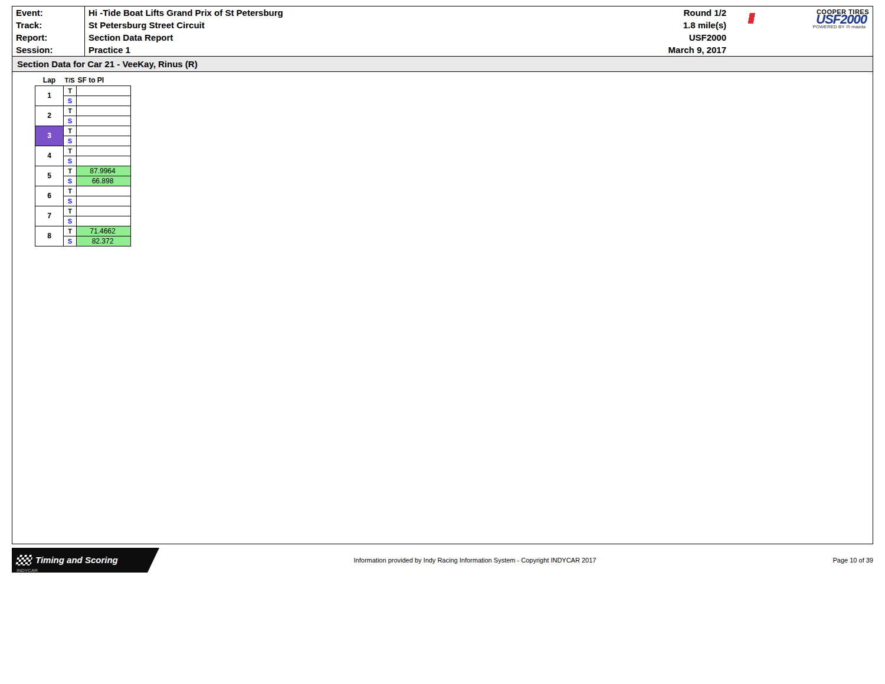| Event: | Hi -Tide Boat Lifts Grand Prix of St Petersburg | Round 1/2 | COOPER TIRES USF2000 POWERED BY ◎ mazda |
| Track: | St Petersburg Street Circuit | 1.8 mile(s) |
| Report: | Section Data Report | USF2000 | |
| Session: | Practice 1 | March 9, 2017 | |
Section Data for Car 21 - VeeKay, Rinus (R)
| Lap | T/S | SF to PI |
| --- | --- | --- |
| 1 | T | |
| S | |
| 2 | T | |
| S | |
| 3 | T | |
| S | |
| 4 | T | |
| S | |
| 5 | T | 87.9964 |
| S | 66.898 |
| 6 | T | |
| S | |
| 7 | T | |
| S | |
| 8 | T | 71.4662 |
| S | 82.372 |
Timing and Scoring
INDYCAR
Information provided by Indy Racing Information System - Copyright INDYCAR 2017
Page 10 of 39